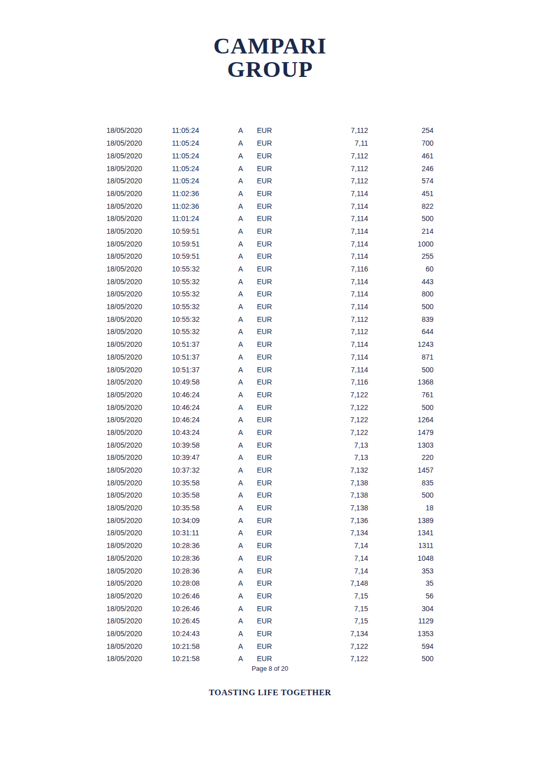CAMPARI
GROUP
| 18/05/2020 | 11:05:24 | A | EUR | 7,112 | 254 |
| 18/05/2020 | 11:05:24 | A | EUR | 7,11 | 700 |
| 18/05/2020 | 11:05:24 | A | EUR | 7,112 | 461 |
| 18/05/2020 | 11:05:24 | A | EUR | 7,112 | 246 |
| 18/05/2020 | 11:05:24 | A | EUR | 7,112 | 574 |
| 18/05/2020 | 11:02:36 | A | EUR | 7,114 | 451 |
| 18/05/2020 | 11:02:36 | A | EUR | 7,114 | 822 |
| 18/05/2020 | 11:01:24 | A | EUR | 7,114 | 500 |
| 18/05/2020 | 10:59:51 | A | EUR | 7,114 | 214 |
| 18/05/2020 | 10:59:51 | A | EUR | 7,114 | 1000 |
| 18/05/2020 | 10:59:51 | A | EUR | 7,114 | 255 |
| 18/05/2020 | 10:55:32 | A | EUR | 7,116 | 60 |
| 18/05/2020 | 10:55:32 | A | EUR | 7,114 | 443 |
| 18/05/2020 | 10:55:32 | A | EUR | 7,114 | 800 |
| 18/05/2020 | 10:55:32 | A | EUR | 7,114 | 500 |
| 18/05/2020 | 10:55:32 | A | EUR | 7,112 | 839 |
| 18/05/2020 | 10:55:32 | A | EUR | 7,112 | 644 |
| 18/05/2020 | 10:51:37 | A | EUR | 7,114 | 1243 |
| 18/05/2020 | 10:51:37 | A | EUR | 7,114 | 871 |
| 18/05/2020 | 10:51:37 | A | EUR | 7,114 | 500 |
| 18/05/2020 | 10:49:58 | A | EUR | 7,116 | 1368 |
| 18/05/2020 | 10:46:24 | A | EUR | 7,122 | 761 |
| 18/05/2020 | 10:46:24 | A | EUR | 7,122 | 500 |
| 18/05/2020 | 10:46:24 | A | EUR | 7,122 | 1264 |
| 18/05/2020 | 10:43:24 | A | EUR | 7,122 | 1479 |
| 18/05/2020 | 10:39:58 | A | EUR | 7,13 | 1303 |
| 18/05/2020 | 10:39:47 | A | EUR | 7,13 | 220 |
| 18/05/2020 | 10:37:32 | A | EUR | 7,132 | 1457 |
| 18/05/2020 | 10:35:58 | A | EUR | 7,138 | 835 |
| 18/05/2020 | 10:35:58 | A | EUR | 7,138 | 500 |
| 18/05/2020 | 10:35:58 | A | EUR | 7,138 | 18 |
| 18/05/2020 | 10:34:09 | A | EUR | 7,136 | 1389 |
| 18/05/2020 | 10:31:11 | A | EUR | 7,134 | 1341 |
| 18/05/2020 | 10:28:36 | A | EUR | 7,14 | 1311 |
| 18/05/2020 | 10:28:36 | A | EUR | 7,14 | 1048 |
| 18/05/2020 | 10:28:36 | A | EUR | 7,14 | 353 |
| 18/05/2020 | 10:28:08 | A | EUR | 7,148 | 35 |
| 18/05/2020 | 10:26:46 | A | EUR | 7,15 | 56 |
| 18/05/2020 | 10:26:46 | A | EUR | 7,15 | 304 |
| 18/05/2020 | 10:26:45 | A | EUR | 7,15 | 1129 |
| 18/05/2020 | 10:24:43 | A | EUR | 7,134 | 1353 |
| 18/05/2020 | 10:21:58 | A | EUR | 7,122 | 594 |
| 18/05/2020 | 10:21:58 | A | EUR | 7,122 | 500 |
Page 8 of 20
TOASTING LIFE TOGETHER